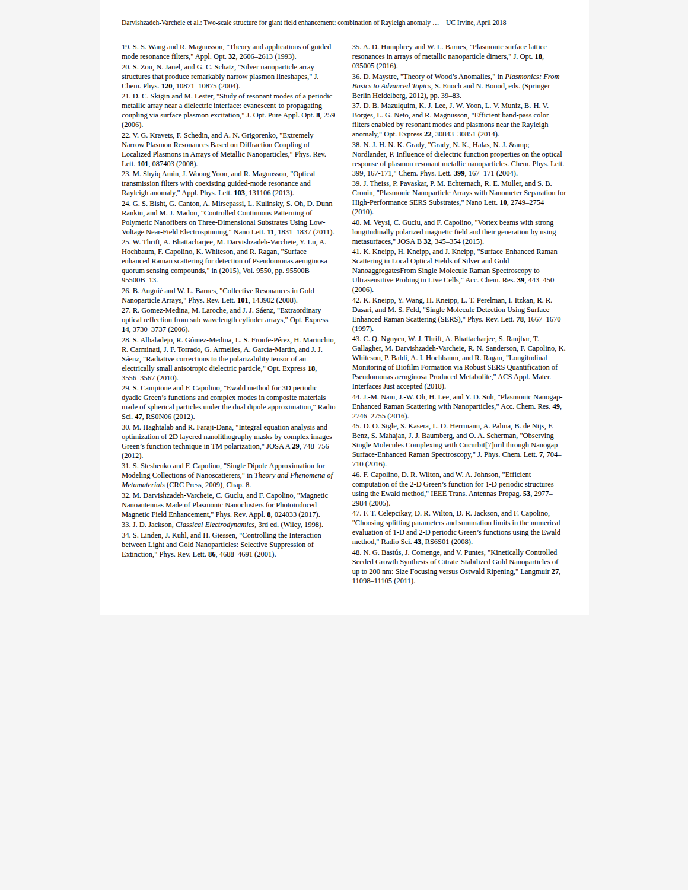Darvishzadeh-Varcheie et al.: Two-scale structure for giant field enhancement: combination of Rayleigh anomaly … UC Irvine, April 2018
19. S. S. Wang and R. Magnusson, "Theory and applications of guided-mode resonance filters," Appl. Opt. 32, 2606–2613 (1993).
20. S. Zou, N. Janel, and G. C. Schatz, "Silver nanoparticle array structures that produce remarkably narrow plasmon lineshapes," J. Chem. Phys. 120, 10871–10875 (2004).
21. D. C. Skigin and M. Lester, "Study of resonant modes of a periodic metallic array near a dielectric interface: evanescent-to-propagating coupling via surface plasmon excitation," J. Opt. Pure Appl. Opt. 8, 259 (2006).
22. V. G. Kravets, F. Schedin, and A. N. Grigorenko, "Extremely Narrow Plasmon Resonances Based on Diffraction Coupling of Localized Plasmons in Arrays of Metallic Nanoparticles," Phys. Rev. Lett. 101, 087403 (2008).
23. M. Shyiq Amin, J. Woong Yoon, and R. Magnusson, "Optical transmission filters with coexisting guided-mode resonance and Rayleigh anomaly," Appl. Phys. Lett. 103, 131106 (2013).
24. G. S. Bisht, G. Canton, A. Mirsepassi, L. Kulinsky, S. Oh, D. Dunn-Rankin, and M. J. Madou, "Controlled Continuous Patterning of Polymeric Nanofibers on Three-Dimensional Substrates Using Low-Voltage Near-Field Electrospinning," Nano Lett. 11, 1831–1837 (2011).
25. W. Thrift, A. Bhattacharjee, M. Darvishzadeh-Varcheie, Y. Lu, A. Hochbaum, F. Capolino, K. Whiteson, and R. Ragan, "Surface enhanced Raman scattering for detection of Pseudomonas aeruginosa quorum sensing compounds," in (2015), Vol. 9550, pp. 95500B-95500B–13.
26. B. Auguié and W. L. Barnes, "Collective Resonances in Gold Nanoparticle Arrays," Phys. Rev. Lett. 101, 143902 (2008).
27. R. Gomez-Medina, M. Laroche, and J. J. Sáenz, "Extraordinary optical reflection from sub-wavelength cylinder arrays," Opt. Express 14, 3730–3737 (2006).
28. S. Albaladejo, R. Gómez-Medina, L. S. Froufe-Pérez, H. Marinchio, R. Carminati, J. F. Torrado, G. Armelles, A. García-Martín, and J. J. Sáenz, "Radiative corrections to the polarizability tensor of an electrically small anisotropic dielectric particle," Opt. Express 18, 3556–3567 (2010).
29. S. Campione and F. Capolino, "Ewald method for 3D periodic dyadic Green’s functions and complex modes in composite materials made of spherical particles under the dual dipole approximation," Radio Sci. 47, RS0N06 (2012).
30. M. Haghtalab and R. Faraji-Dana, "Integral equation analysis and optimization of 2D layered nanolithography masks by complex images Green’s function technique in TM polarization," JOSA A 29, 748–756 (2012).
31. S. Steshenko and F. Capolino, "Single Dipole Approximation for Modeling Collections of Nanoscatterers," in Theory and Phenomena of Metamaterials (CRC Press, 2009), Chap. 8.
32. M. Darvishzadeh-Varcheie, C. Guclu, and F. Capolino, "Magnetic Nanoantennas Made of Plasmonic Nanoclusters for Photoinduced Magnetic Field Enhancement," Phys. Rev. Appl. 8, 024033 (2017).
33. J. D. Jackson, Classical Electrodynamics, 3rd ed. (Wiley, 1998).
34. S. Linden, J. Kuhl, and H. Giessen, "Controlling the Interaction between Light and Gold Nanoparticles: Selective Suppression of Extinction," Phys. Rev. Lett. 86, 4688–4691 (2001).
35. A. D. Humphrey and W. L. Barnes, "Plasmonic surface lattice resonances in arrays of metallic nanoparticle dimers," J. Opt. 18, 035005 (2016).
36. D. Maystre, "Theory of Wood’s Anomalies," in Plasmonics: From Basics to Advanced Topics, S. Enoch and N. Bonod, eds. (Springer Berlin Heidelberg, 2012), pp. 39–83.
37. D. B. Mazulquim, K. J. Lee, J. W. Yoon, L. V. Muniz, B.-H. V. Borges, L. G. Neto, and R. Magnusson, "Efficient band-pass color filters enabled by resonant modes and plasmons near the Rayleigh anomaly," Opt. Express 22, 30843–30851 (2014).
38. N. J. H. N. K. Grady, "Grady, N. K., Halas, N. J. &amp; Nordlander, P. Influence of dielectric function properties on the optical response of plasmon resonant metallic nanoparticles. Chem. Phys. Lett. 399, 167-171," Chem. Phys. Lett. 399, 167–171 (2004).
39. J. Theiss, P. Pavaskar, P. M. Echternach, R. E. Muller, and S. B. Cronin, "Plasmonic Nanoparticle Arrays with Nanometer Separation for High-Performance SERS Substrates," Nano Lett. 10, 2749–2754 (2010).
40. M. Veysi, C. Guclu, and F. Capolino, "Vortex beams with strong longitudinally polarized magnetic field and their generation by using metasurfaces," JOSA B 32, 345–354 (2015).
41. K. Kneipp, H. Kneipp, and J. Kneipp, "Surface-Enhanced Raman Scattering in Local Optical Fields of Silver and Gold NanoaggregatesFrom Single-Molecule Raman Spectroscopy to Ultrasensitive Probing in Live Cells," Acc. Chem. Res. 39, 443–450 (2006).
42. K. Kneipp, Y. Wang, H. Kneipp, L. T. Perelman, I. Itzkan, R. R. Dasari, and M. S. Feld, "Single Molecule Detection Using Surface-Enhanced Raman Scattering (SERS)," Phys. Rev. Lett. 78, 1667–1670 (1997).
43. C. Q. Nguyen, W. J. Thrift, A. Bhattacharjee, S. Ranjbar, T. Gallagher, M. Darvishzadeh-Varcheie, R. N. Sanderson, F. Capolino, K. Whiteson, P. Baldi, A. I. Hochbaum, and R. Ragan, "Longitudinal Monitoring of Biofilm Formation via Robust SERS Quantification of Pseudomonas aeruginosa-Produced Metabolite," ACS Appl. Mater. Interfaces Just accepted (2018).
44. J.-M. Nam, J.-W. Oh, H. Lee, and Y. D. Suh, "Plasmonic Nanogap-Enhanced Raman Scattering with Nanoparticles," Acc. Chem. Res. 49, 2746–2755 (2016).
45. D. O. Sigle, S. Kasera, L. O. Herrmann, A. Palma, B. de Nijs, F. Benz, S. Mahajan, J. J. Baumberg, and O. A. Scherman, "Observing Single Molecules Complexing with Cucurbit[7]uril through Nanogap Surface-Enhanced Raman Spectroscopy," J. Phys. Chem. Lett. 7, 704–710 (2016).
46. F. Capolino, D. R. Wilton, and W. A. Johnson, "Efficient computation of the 2-D Green’s function for 1-D periodic structures using the Ewald method," IEEE Trans. Antennas Propag. 53, 2977–2984 (2005).
47. F. T. Celepcikay, D. R. Wilton, D. R. Jackson, and F. Capolino, "Choosing splitting parameters and summation limits in the numerical evaluation of 1-D and 2-D periodic Green’s functions using the Ewald method," Radio Sci. 43, RS6S01 (2008).
48. N. G. Bastús, J. Comenge, and V. Puntes, "Kinetically Controlled Seeded Growth Synthesis of Citrate-Stabilized Gold Nanoparticles of up to 200 nm: Size Focusing versus Ostwald Ripening," Langmuir 27, 11098–11105 (2011).